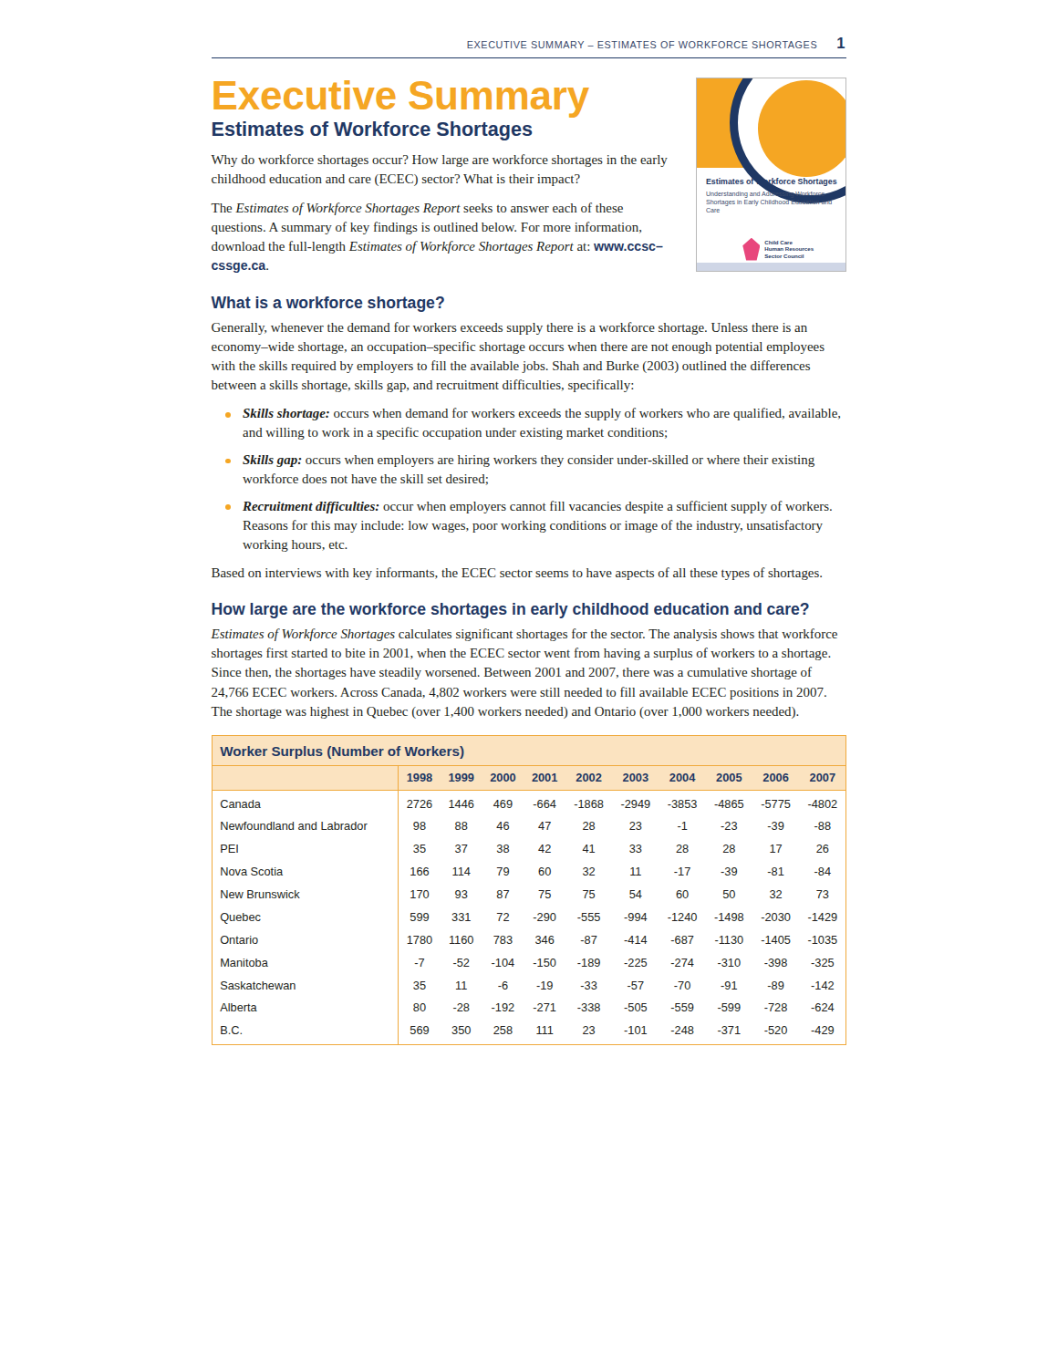Executive Summary – Estimates of Workforce Shortages 1
Estimates of Workforce Shortages
Understanding and Addressing Workforce
Shortages in Early Childhood Education and Care
Child Care
Human Resources
Sector Council
Executive Summary
Estimates of Workforce Shortages
Why do workforce shortages occur? How large are workforce shortages in the early childhood education and care (ECEC) sector? What is their impact?
The Estimates of Workforce Shortages Report seeks to answer each of these questions. A summary of key findings is outlined below. For more information, download the full-length Estimates of Workforce Shortages Report at: www.ccsc–cssge.ca.
What is a workforce shortage?
Generally, whenever the demand for workers exceeds supply there is a workforce shortage. Unless there is an economy–wide shortage, an occupation–specific shortage occurs when there are not enough potential employees with the skills required by employers to fill the available jobs. Shah and Burke (2003) outlined the differences between a skills shortage, skills gap, and recruitment difficulties, specifically:
Skills shortage: occurs when demand for workers exceeds the supply of workers who are qualified, available, and willing to work in a specific occupation under existing market conditions;
Skills gap: occurs when employers are hiring workers they consider under-skilled or where their existing workforce does not have the skill set desired;
Recruitment difficulties: occur when employers cannot fill vacancies despite a sufficient supply of workers. Reasons for this may include: low wages, poor working conditions or image of the industry, unsatisfactory working hours, etc.
Based on interviews with key informants, the ECEC sector seems to have aspects of all these types of shortages.
How large are the workforce shortages in early childhood education and care?
Estimates of Workforce Shortages calculates significant shortages for the sector. The analysis shows that workforce shortages first started to bite in 2001, when the ECEC sector went from having a surplus of workers to a shortage. Since then, the shortages have steadily worsened. Between 2001 and 2007, there was a cumulative shortage of 24,766 ECEC workers. Across Canada, 4,802 workers were still needed to fill available ECEC positions in 2007. The shortage was highest in Quebec (over 1,400 workers needed) and Ontario (over 1,000 workers needed).
Worker Surplus (Number of Workers)
| | 1998 | 1999 | 2000 | 2001 | 2002 | 2003 | 2004 | 2005 | 2006 | 2007 |
| --- | --- | --- | --- | --- | --- | --- | --- | --- | --- | --- |
| Canada | 2726 | 1446 | 469 | -664 | -1868 | -2949 | -3853 | -4865 | -5775 | -4802 |
| Newfoundland and Labrador | 98 | 88 | 46 | 47 | 28 | 23 | -1 | -23 | -39 | -88 |
| PEI | 35 | 37 | 38 | 42 | 41 | 33 | 28 | 28 | 17 | 26 |
| Nova Scotia | 166 | 114 | 79 | 60 | 32 | 11 | -17 | -39 | -81 | -84 |
| New Brunswick | 170 | 93 | 87 | 75 | 75 | 54 | 60 | 50 | 32 | 73 |
| Quebec | 599 | 331 | 72 | -290 | -555 | -994 | -1240 | -1498 | -2030 | -1429 |
| Ontario | 1780 | 1160 | 783 | 346 | -87 | -414 | -687 | -1130 | -1405 | -1035 |
| Manitoba | -7 | -52 | -104 | -150 | -189 | -225 | -274 | -310 | -398 | -325 |
| Saskatchewan | 35 | 11 | -6 | -19 | -33 | -57 | -70 | -91 | -89 | -142 |
| Alberta | 80 | -28 | -192 | -271 | -338 | -505 | -559 | -599 | -728 | -624 |
| B.C. | 569 | 350 | 258 | 111 | 23 | -101 | -248 | -371 | -520 | -429 |